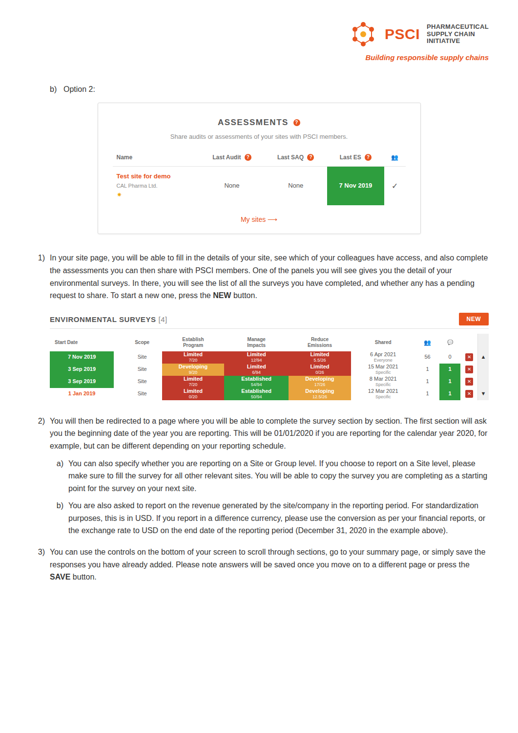PSCI
Pharmaceutical
Supply Chain
Initiative
Building responsible supply chains
b) Option 2:
ASSESSMENTS ?
Share audits or assessments of your sites with PSCI members.
| Name | Last Audit ? | Last SAQ ? | Last ES ? | 👥 |
| --- | --- | --- | --- | --- |
| Test site for demo CAL Pharma Ltd. ✷ | None | None | 7 Nov 2019 | ✓ |
My sites ⟶
In your site page, you will be able to fill in the details of your site, see which of your colleagues have access, and also complete the assessments you can then share with PSCI members. One of the panels you will see gives you the detail of your environmental surveys. In there, you will see the list of all the surveys you have completed, and whether any has a pending request to share. To start a new one, press the NEW button.
ENVIRONMENTAL SURVEYS [4]
NEW
| Start Date | | Scope | Establish Program | Manage Impacts | Reduce Emissions | Shared | 👥 | 💬 | | |
| --- | --- | --- | --- | --- | --- | --- | --- | --- | --- | --- |
| 7 Nov 2019 | | Site | Limited 7/20 | Limited 12/94 | Limited 5.5/26 | 6 Apr 2021 Everyone | 56 | 0 | ✕ | ▲ |
| 3 Sep 2019 | | Site | Developing 9/20 | Limited 6/94 | Limited 0/26 | 15 Mar 2021 Specific | 1 | 1 | ✕ | |
| 3 Sep 2019 | | Site | Limited 7/20 | Established 54/94 | Developing 17/26 | 8 Mar 2021 Specific | 1 | 1 | ✕ | |
| 1 Jan 2019 | | Site | Limited 0/20 | Established 50/94 | Developing 12.5/26 | 12 Mar 2021 Specific | 1 | 1 | ✕ | ▼ |
You will then be redirected to a page where you will be able to complete the survey section by section. The first section will ask you the beginning date of the year you are reporting. This will be 01/01/2020 if you are reporting for the calendar year 2020, for example, but can be different depending on your reporting schedule.
You can also specify whether you are reporting on a Site or Group level. If you choose to report on a Site level, please make sure to fill the survey for all other relevant sites. You will be able to copy the survey you are completing as a starting point for the survey on your next site.
You are also asked to report on the revenue generated by the site/company in the reporting period. For standardization purposes, this is in USD. If you report in a difference currency, please use the conversion as per your financial reports, or the exchange rate to USD on the end date of the reporting period (December 31, 2020 in the example above).
You can use the controls on the bottom of your screen to scroll through sections, go to your summary page, or simply save the responses you have already added. Please note answers will be saved once you move on to a different page or press the SAVE button.